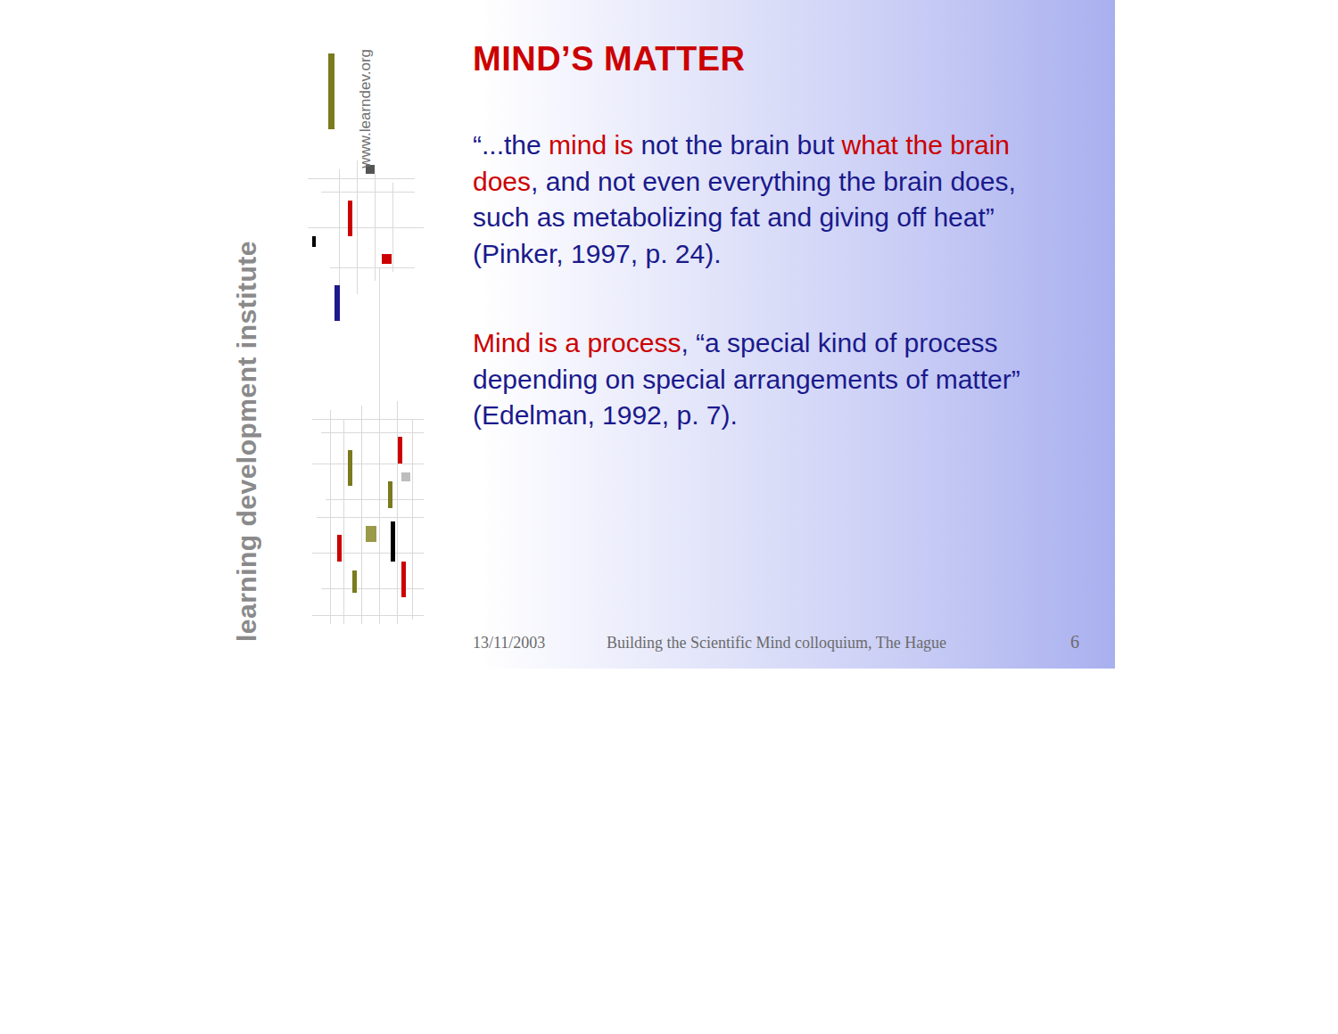learning development institute
www.learndev.org
MIND’S MATTER
“...the mind is not the brain but what the brain does, and not even everything the brain does, such as metabolizing fat and giving off heat” (Pinker, 1997, p. 24).
Mind is a process, “a special kind of process depending on special arrangements of matter” (Edelman, 1992, p. 7).
13/11/2003 Building the Scientific Mind colloquium, The Hague 6